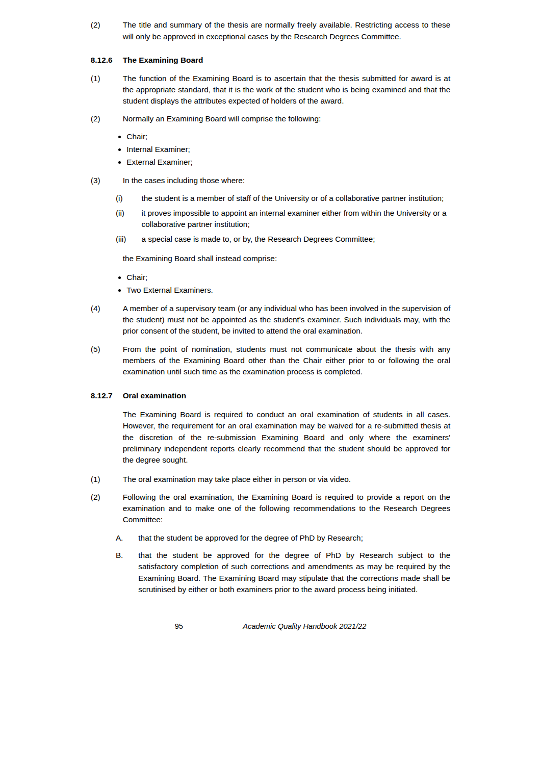(2)
The title and summary of the thesis are normally freely available. Restricting access to these will only be approved in exceptional cases by the Research Degrees Committee.
8.12.6 The Examining Board
(1)
The function of the Examining Board is to ascertain that the thesis submitted for award is at the appropriate standard, that it is the work of the student who is being examined and that the student displays the attributes expected of holders of the award.
(2)
Normally an Examining Board will comprise the following:
Chair;
Internal Examiner;
External Examiner;
(3)
In the cases including those where:
(i)
the student is a member of staff of the University or of a collaborative partner institution;
(ii)
it proves impossible to appoint an internal examiner either from within the University or a collaborative partner institution;
(iii)
a special case is made to, or by, the Research Degrees Committee;
the Examining Board shall instead comprise:
Chair;
Two External Examiners.
(4)
A member of a supervisory team (or any individual who has been involved in the supervision of the student) must not be appointed as the student's examiner. Such individuals may, with the prior consent of the student, be invited to attend the oral examination.
(5)
From the point of nomination, students must not communicate about the thesis with any members of the Examining Board other than the Chair either prior to or following the oral examination until such time as the examination process is completed.
8.12.7 Oral examination
The Examining Board is required to conduct an oral examination of students in all cases. However, the requirement for an oral examination may be waived for a re-submitted thesis at the discretion of the re-submission Examining Board and only where the examiners' preliminary independent reports clearly recommend that the student should be approved for the degree sought.
(1)
The oral examination may take place either in person or via video.
(2)
Following the oral examination, the Examining Board is required to provide a report on the examination and to make one of the following recommendations to the Research Degrees Committee:
A.
that the student be approved for the degree of PhD by Research;
B.
that the student be approved for the degree of PhD by Research subject to the satisfactory completion of such corrections and amendments as may be required by the Examining Board. The Examining Board may stipulate that the corrections made shall be scrutinised by either or both examiners prior to the award process being initiated.
95 Academic Quality Handbook 2021/22